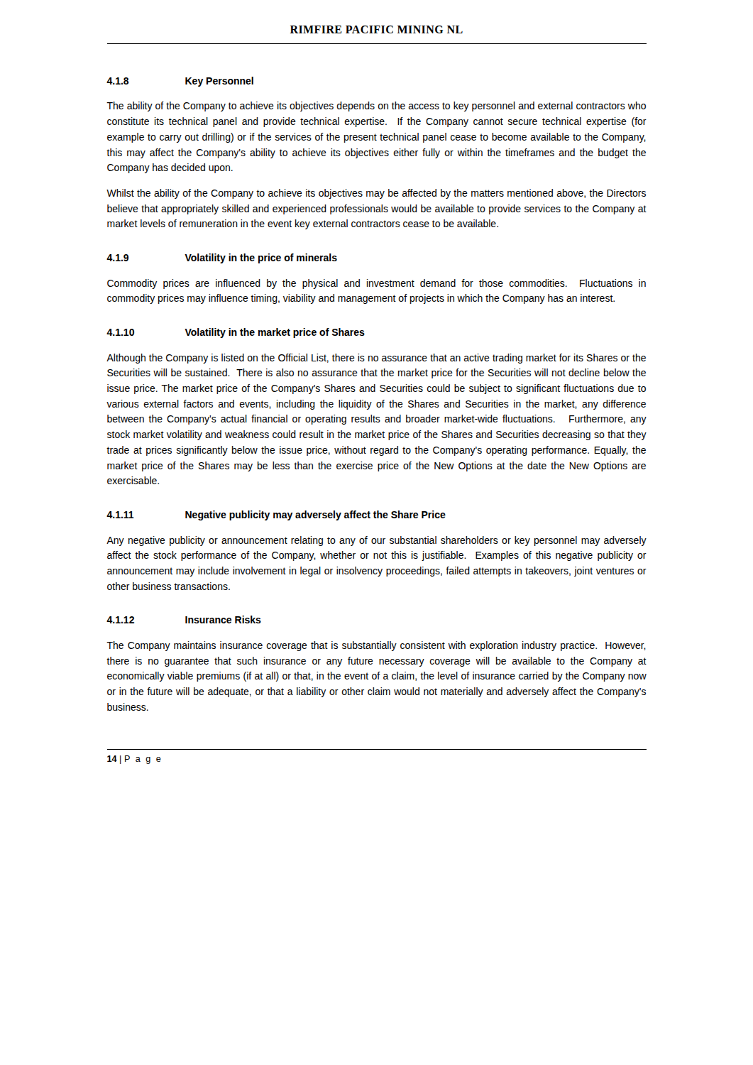RIMFIRE PACIFIC MINING NL
4.1.8 Key Personnel
The ability of the Company to achieve its objectives depends on the access to key personnel and external contractors who constitute its technical panel and provide technical expertise. If the Company cannot secure technical expertise (for example to carry out drilling) or if the services of the present technical panel cease to become available to the Company, this may affect the Company's ability to achieve its objectives either fully or within the timeframes and the budget the Company has decided upon.
Whilst the ability of the Company to achieve its objectives may be affected by the matters mentioned above, the Directors believe that appropriately skilled and experienced professionals would be available to provide services to the Company at market levels of remuneration in the event key external contractors cease to be available.
4.1.9 Volatility in the price of minerals
Commodity prices are influenced by the physical and investment demand for those commodities. Fluctuations in commodity prices may influence timing, viability and management of projects in which the Company has an interest.
4.1.10 Volatility in the market price of Shares
Although the Company is listed on the Official List, there is no assurance that an active trading market for its Shares or the Securities will be sustained. There is also no assurance that the market price for the Securities will not decline below the issue price. The market price of the Company's Shares and Securities could be subject to significant fluctuations due to various external factors and events, including the liquidity of the Shares and Securities in the market, any difference between the Company's actual financial or operating results and broader market-wide fluctuations. Furthermore, any stock market volatility and weakness could result in the market price of the Shares and Securities decreasing so that they trade at prices significantly below the issue price, without regard to the Company's operating performance. Equally, the market price of the Shares may be less than the exercise price of the New Options at the date the New Options are exercisable.
4.1.11 Negative publicity may adversely affect the Share Price
Any negative publicity or announcement relating to any of our substantial shareholders or key personnel may adversely affect the stock performance of the Company, whether or not this is justifiable. Examples of this negative publicity or announcement may include involvement in legal or insolvency proceedings, failed attempts in takeovers, joint ventures or other business transactions.
4.1.12 Insurance Risks
The Company maintains insurance coverage that is substantially consistent with exploration industry practice. However, there is no guarantee that such insurance or any future necessary coverage will be available to the Company at economically viable premiums (if at all) or that, in the event of a claim, the level of insurance carried by the Company now or in the future will be adequate, or that a liability or other claim would not materially and adversely affect the Company's business.
14 | P a g e